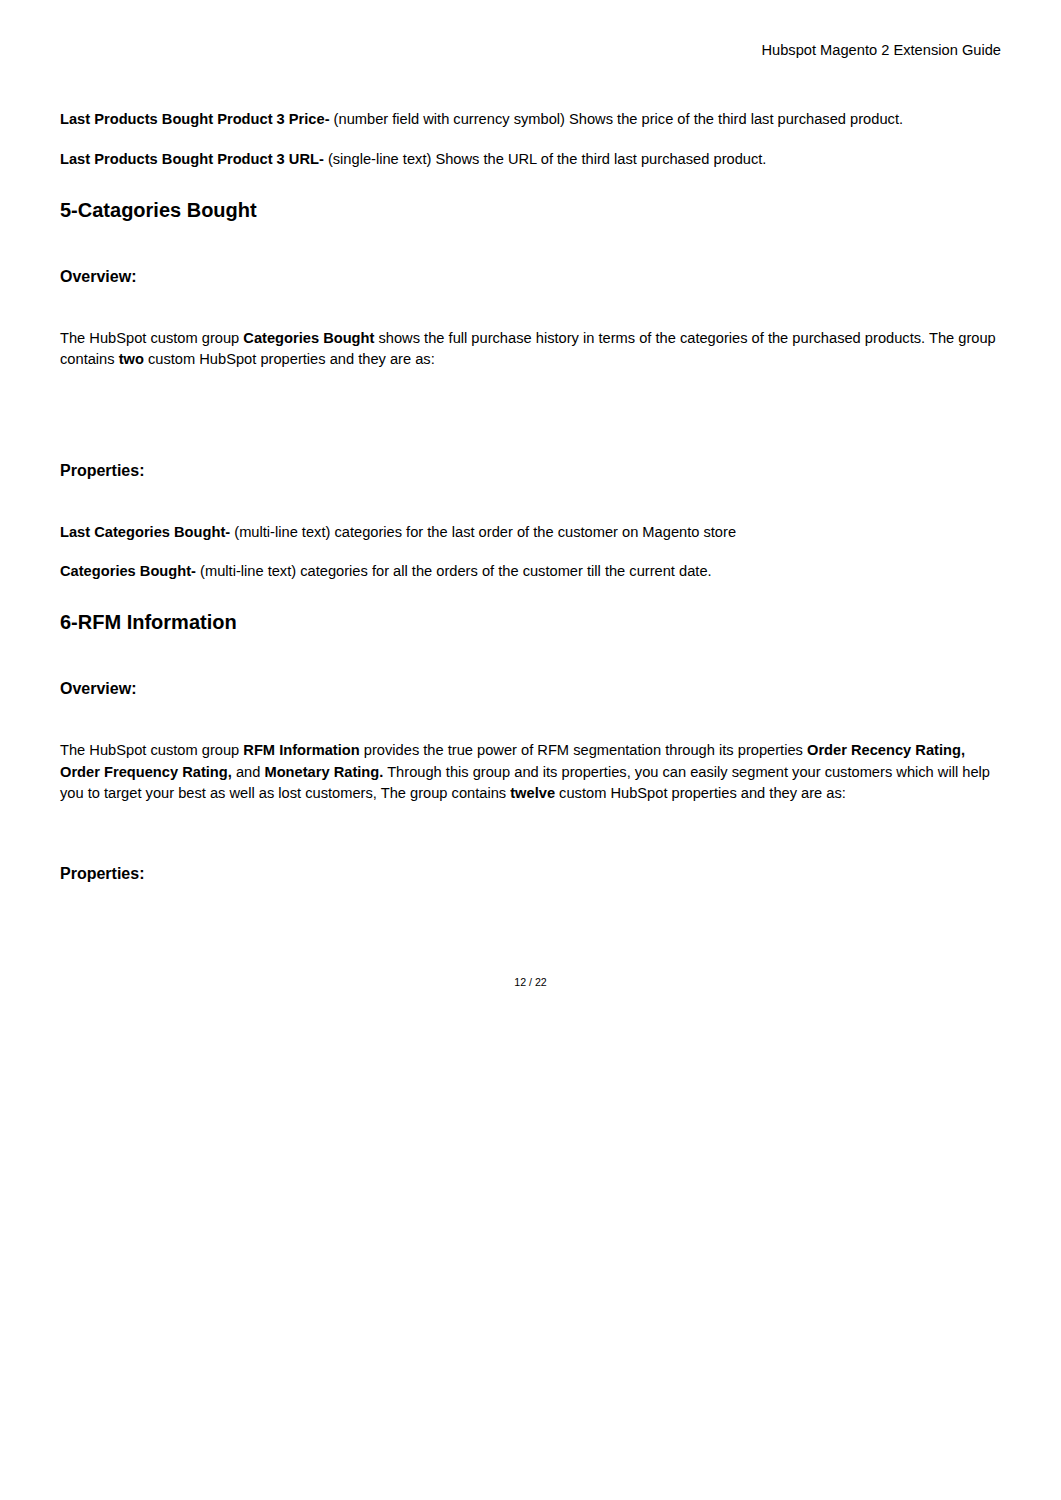Hubspot Magento 2 Extension Guide
Last Products Bought Product 3 Price- (number field with currency symbol) Shows the price of the third last purchased product.
Last Products Bought Product 3 URL- (single-line text) Shows the URL of the third last purchased product.
5-Catagories Bought
Overview:
The HubSpot custom group Categories Bought shows the full purchase history in terms of the categories of the purchased products. The group contains two custom HubSpot properties and they are as:
Properties:
Last Categories Bought- (multi-line text) categories for the last order of the customer on Magento store
Categories Bought- (multi-line text) categories for all the orders of the customer till the current date.
6-RFM Information
Overview:
The HubSpot custom group RFM Information provides the true power of RFM segmentation through its properties Order Recency Rating, Order Frequency Rating, and Monetary Rating. Through this group and its properties, you can easily segment your customers which will help you to target your best as well as lost customers, The group contains twelve custom HubSpot properties and they are as:
Properties:
12 / 22